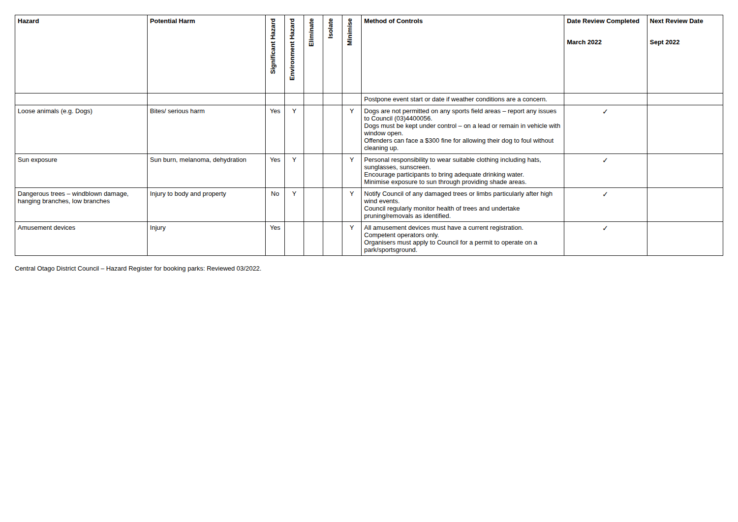| Hazard | Potential Harm | Significant Hazard | Environment Hazard | Eliminate | Isolate | Minimise | Method of Controls | Date Review Completed March 2022 | Next Review Date Sept 2022 |
| --- | --- | --- | --- | --- | --- | --- | --- | --- | --- |
| | | | | | | | Postpone event start or date if weather conditions are a concern. | | |
| Loose animals (e.g. Dogs) | Bites/ serious harm | Yes | Y | | | Y | Dogs are not permitted on any sports field areas – report any issues to Council (03)4400056. Dogs must be kept under control – on a lead or remain in vehicle with window open. Offenders can face a $300 fine for allowing their dog to foul without cleaning up. | ✓ | |
| Sun exposure | Sun burn, melanoma, dehydration | Yes | Y | | | Y | Personal responsibility to wear suitable clothing including hats, sunglasses, sunscreen. Encourage participants to bring adequate drinking water. Minimise exposure to sun through providing shade areas. | ✓ | |
| Dangerous trees – windblown damage, hanging branches, low branches | Injury to body and property | No | Y | | | Y | Notify Council of any damaged trees or limbs particularly after high wind events. Council regularly monitor health of trees and undertake pruning/removals as identified. | ✓ | |
| Amusement devices | Injury | Yes | | | | Y | All amusement devices must have a current registration. Competent operators only. Organisers must apply to Council for a permit to operate on a park/sportsground. | ✓ | |
Central Otago District Council – Hazard Register for booking parks: Reviewed 03/2022.